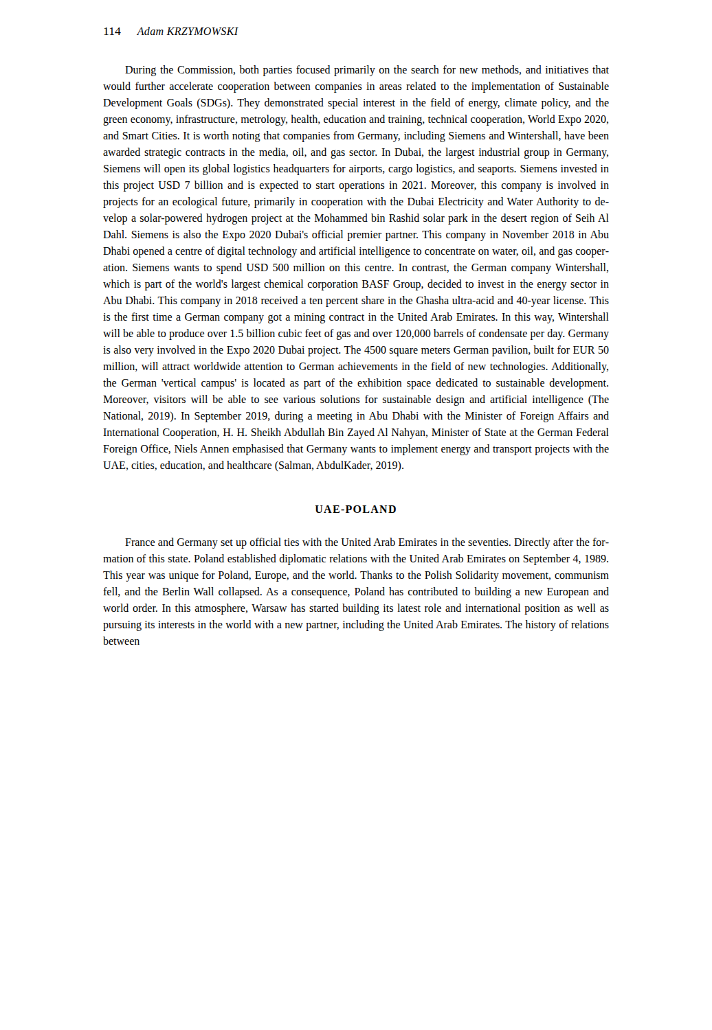114 Adam KRZYMOWSKI
During the Commission, both parties focused primarily on the search for new methods, and initiatives that would further accelerate cooperation between companies in areas related to the implementation of Sustainable Development Goals (SDGs). They demonstrated special interest in the field of energy, climate policy, and the green economy, infrastructure, metrology, health, education and training, technical cooperation, World Expo 2020, and Smart Cities. It is worth noting that companies from Germany, including Siemens and Wintershall, have been awarded strategic contracts in the media, oil, and gas sector. In Dubai, the largest industrial group in Germany, Siemens will open its global logistics headquarters for airports, cargo logistics, and seaports. Siemens invested in this project USD 7 billion and is expected to start operations in 2021. Moreover, this company is involved in projects for an ecological future, primarily in cooperation with the Dubai Electricity and Water Authority to develop a solar-powered hydrogen project at the Mohammed bin Rashid solar park in the desert region of Seih Al Dahl. Siemens is also the Expo 2020 Dubai's official premier partner. This company in November 2018 in Abu Dhabi opened a centre of digital technology and artificial intelligence to concentrate on water, oil, and gas cooperation. Siemens wants to spend USD 500 million on this centre. In contrast, the German company Wintershall, which is part of the world's largest chemical corporation BASF Group, decided to invest in the energy sector in Abu Dhabi. This company in 2018 received a ten percent share in the Ghasha ultra-acid and 40-year license. This is the first time a German company got a mining contract in the United Arab Emirates. In this way, Wintershall will be able to produce over 1.5 billion cubic feet of gas and over 120,000 barrels of condensate per day. Germany is also very involved in the Expo 2020 Dubai project. The 4500 square meters German pavilion, built for EUR 50 million, will attract worldwide attention to German achievements in the field of new technologies. Additionally, the German 'vertical campus' is located as part of the exhibition space dedicated to sustainable development. Moreover, visitors will be able to see various solutions for sustainable design and artificial intelligence (The National, 2019). In September 2019, during a meeting in Abu Dhabi with the Minister of Foreign Affairs and International Cooperation, H. H. Sheikh Abdullah Bin Zayed Al Nahyan, Minister of State at the German Federal Foreign Office, Niels Annen emphasised that Germany wants to implement energy and transport projects with the UAE, cities, education, and healthcare (Salman, AbdulKader, 2019).
UAE-POLAND
France and Germany set up official ties with the United Arab Emirates in the seventies. Directly after the formation of this state. Poland established diplomatic relations with the United Arab Emirates on September 4, 1989. This year was unique for Poland, Europe, and the world. Thanks to the Polish Solidarity movement, communism fell, and the Berlin Wall collapsed. As a consequence, Poland has contributed to building a new European and world order. In this atmosphere, Warsaw has started building its latest role and international position as well as pursuing its interests in the world with a new partner, including the United Arab Emirates. The history of relations between